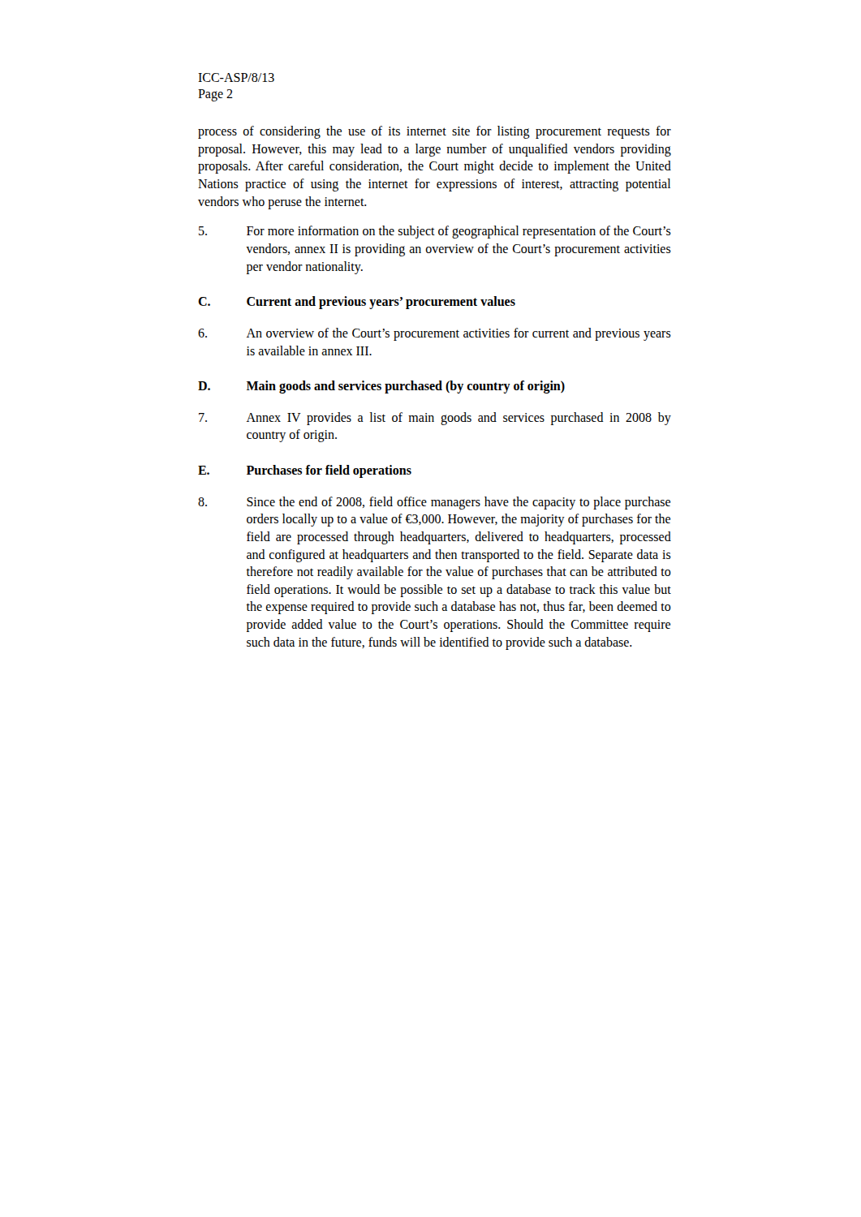ICC-ASP/8/13Page 2
process of considering the use of its internet site for listing procurement requests for proposal. However, this may lead to a large number of unqualified vendors providing proposals. After careful consideration, the Court might decide to implement the United Nations practice of using the internet for expressions of interest, attracting potential vendors who peruse the internet.
5. For more information on the subject of geographical representation of the Court’s vendors, annex II is providing an overview of the Court’s procurement activities per vendor nationality.
C. Current and previous years’ procurement values
6. An overview of the Court’s procurement activities for current and previous years is available in annex III.
D. Main goods and services purchased (by country of origin)
7. Annex IV provides a list of main goods and services purchased in 2008 by country of origin.
E. Purchases for field operations
8. Since the end of 2008, field office managers have the capacity to place purchase orders locally up to a value of €3,000. However, the majority of purchases for the field are processed through headquarters, delivered to headquarters, processed and configured at headquarters and then transported to the field. Separate data is therefore not readily available for the value of purchases that can be attributed to field operations. It would be possible to set up a database to track this value but the expense required to provide such a database has not, thus far, been deemed to provide added value to the Court’s operations. Should the Committee require such data in the future, funds will be identified to provide such a database.